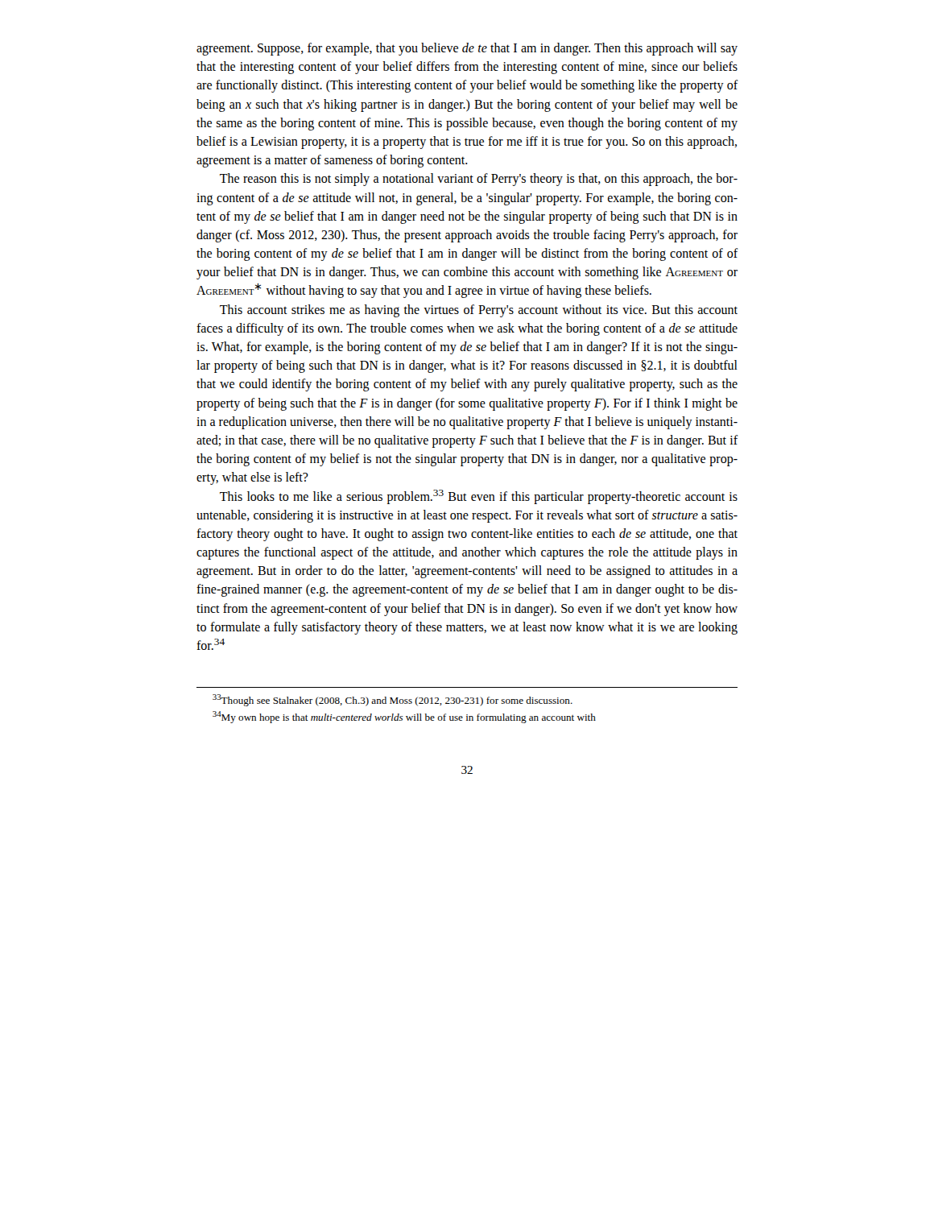agreement. Suppose, for example, that you believe de te that I am in danger. Then this approach will say that the interesting content of your belief differs from the interesting content of mine, since our beliefs are functionally distinct. (This interesting content of your belief would be something like the property of being an x such that x's hiking partner is in danger.) But the boring content of your belief may well be the same as the boring content of mine. This is possible because, even though the boring content of my belief is a Lewisian property, it is a property that is true for me iff it is true for you. So on this approach, agreement is a matter of sameness of boring content.
The reason this is not simply a notational variant of Perry's theory is that, on this approach, the boring content of a de se attitude will not, in general, be a 'singular' property. For example, the boring content of my de se belief that I am in danger need not be the singular property of being such that DN is in danger (cf. Moss 2012, 230). Thus, the present approach avoids the trouble facing Perry's approach, for the boring content of my de se belief that I am in danger will be distinct from the boring content of of your belief that DN is in danger. Thus, we can combine this account with something like Agreement or Agreement∗ without having to say that you and I agree in virtue of having these beliefs.
This account strikes me as having the virtues of Perry's account without its vice. But this account faces a difficulty of its own. The trouble comes when we ask what the boring content of a de se attitude is. What, for example, is the boring content of my de se belief that I am in danger? If it is not the singular property of being such that DN is in danger, what is it? For reasons discussed in §2.1, it is doubtful that we could identify the boring content of my belief with any purely qualitative property, such as the property of being such that the F is in danger (for some qualitative property F). For if I think I might be in a reduplication universe, then there will be no qualitative property F that I believe is uniquely instantiated; in that case, there will be no qualitative property F such that I believe that the F is in danger. But if the boring content of my belief is not the singular property that DN is in danger, nor a qualitative property, what else is left?
This looks to me like a serious problem.33 But even if this particular property-theoretic account is untenable, considering it is instructive in at least one respect. For it reveals what sort of structure a satisfactory theory ought to have. It ought to assign two content-like entities to each de se attitude, one that captures the functional aspect of the attitude, and another which captures the role the attitude plays in agreement. But in order to do the latter, 'agreement-contents' will need to be assigned to attitudes in a fine-grained manner (e.g. the agreement-content of my de se belief that I am in danger ought to be distinct from the agreement-content of your belief that DN is in danger). So even if we don't yet know how to formulate a fully satisfactory theory of these matters, we at least now know what it is we are looking for.34
33Though see Stalnaker (2008, Ch.3) and Moss (2012, 230-231) for some discussion.
34My own hope is that multi-centered worlds will be of use in formulating an account with
32